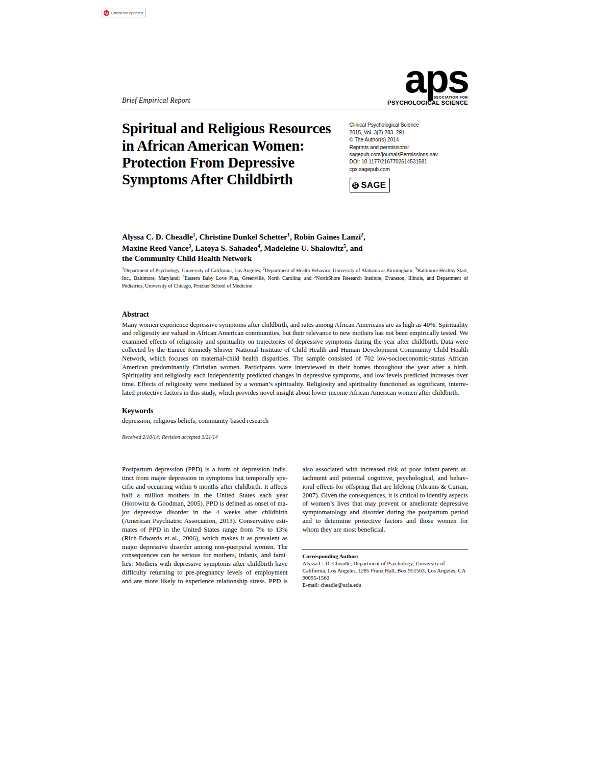Check for updates
Brief Empirical Report
aps ASSOCIATION FOR PSYCHOLOGICAL SCIENCE
Spiritual and Religious Resources in African American Women: Protection From Depressive Symptoms After Childbirth
Clinical Psychological Science
2015, Vol. 3(2) 283–291
© The Author(s) 2014
Reprints and permissions:
sagepub.com/journalsPermissions.nav
DOI: 10.1177/2167702614531581
cpx.sagepub.com
SAGE
Alyssa C. D. Cheadle1, Christine Dunkel Schetter1, Robin Gaines Lanzi2,
Maxine Reed Vance3, Latoya S. Sahadeo4, Madeleine U. Shalowitz5, and
the Community Child Health Network
1Department of Psychology, University of California, Los Angeles; 2Department of Health Behavior, University of Alabama at Birmingham; 3Baltimore Healthy Start, Inc., Baltimore, Maryland; 4Eastern Baby Love Plus, Greenville, North Carolina; and 5NorthShore Research Institute, Evanston, Illinois, and Department of Pediatrics, University of Chicago, Pritzker School of Medicine
Abstract
Many women experience depressive symptoms after childbirth, and rates among African Americans are as high as 40%. Spirituality and religiosity are valued in African American communities, but their relevance to new mothers has not been empirically tested. We examined effects of religiosity and spirituality on trajectories of depressive symptoms during the year after childbirth. Data were collected by the Eunice Kennedy Shriver National Institute of Child Health and Human Development Community Child Health Network, which focuses on maternal-child health disparities. The sample consisted of 702 low-socioeconomic-status African American predominantly Christian women. Participants were interviewed in their homes throughout the year after a birth. Spirituality and religiosity each independently predicted changes in depressive symptoms, and low levels predicted increases over time. Effects of religiosity were mediated by a woman’s spirituality. Religiosity and spirituality functioned as significant, interrelated protective factors in this study, which provides novel insight about lower-income African American women after childbirth.
Keywords
depression, religious beliefs, community-based research
Received 2/10/14; Revision accepted 3/21/14
Postpartum depression (PPD) is a form of depression indistinct from major depression in symptoms but temporally specific and occurring within 6 months after childbirth. It affects half a million mothers in the United States each year (Horowitz & Goodman, 2005). PPD is defined as onset of major depressive disorder in the 4 weeks after childbirth (American Psychiatric Association, 2013). Conservative estimates of PPD in the United States range from 7% to 13% (Rich-Edwards et al., 2006), which makes it as prevalent as major depressive disorder among non-puerperal women. The consequences can be serious for mothers, infants, and families: Mothers with depressive symptoms after childbirth have difficulty returning to pre-pregnancy levels of employment and are more likely to experience relationship stress. PPD is also associated with increased risk of poor infant-parent attachment and potential cognitive, psychological, and behavioral effects for offspring that are lifelong (Abrams & Curran, 2007). Given the consequences, it is critical to identify aspects of women’s lives that may prevent or ameliorate depressive symptomatology and disorder during the postpartum period and to determine protective factors and those women for whom they are most beneficial.
Corresponding Author:
Alyssa C. D. Cheadle, Department of Psychology, University of California, Los Angeles, 1285 Franz Hall, Box 951563, Los Angeles, CA 90095-1563
E-mail: cheadle@ucla.edu